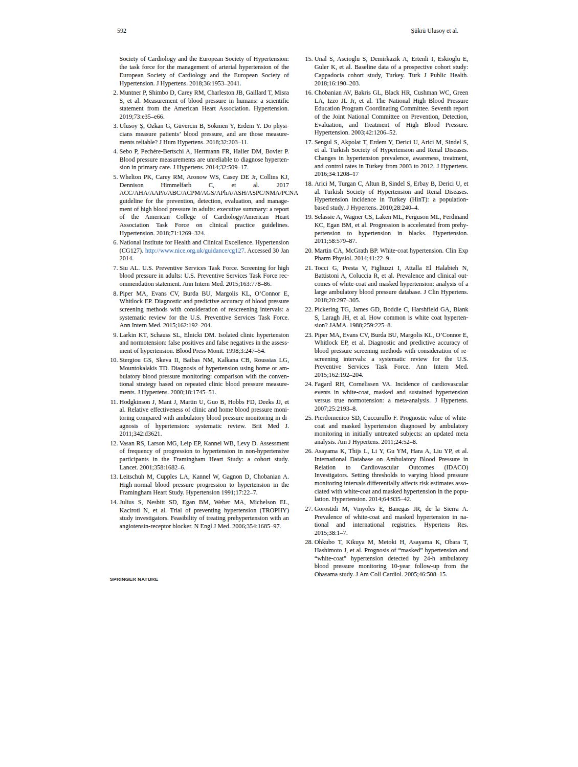592
Şükrü Ulusoy et al.
Society of Cardiology and the European Society of Hypertension: the task force for the management of arterial hypertension of the European Society of Cardiology and the European Society of Hypertension. J Hypertens. 2018;36:1953–2041.
2. Muntner P, Shimbo D, Carey RM, Charleston JB, Gaillard T, Misra S, et al. Measurement of blood pressure in humans: a scientific statement from the American Heart Association. Hypertension. 2019;73:e35–e66.
3. Ulusoy Ş, Özkan G, Güvercin B, Sökmen Y, Erdem Y. Do physicians measure patients’ blood pressure, and are those measurements reliable? J Hum Hypertens. 2018;32:203–11.
4. Sebo P, Pechère-Bertschi A, Herrmann FR, Haller DM, Bovier P. Blood pressure measurements are unreliable to diagnose hypertension in primary care. J Hypertens. 2014;32:509–17.
5. Whelton PK, Carey RM, Aronow WS, Casey DE Jr, Collins KJ, Dennison Himmelfarb C, et al. 2017 ACC/AHA/AAPA/ABC/ACPM/AGS/APhA/ASH/ASPC/NMA/PCNA guideline for the prevention, detection, evaluation, and management of high blood pressure in adults: executive summary: a report of the American College of Cardiology/American Heart Association Task Force on clinical practice guidelines. Hypertension. 2018;71:1269–324.
6. National Institute for Health and Clinical Excellence. Hypertension (CG127). http://www.nice.org.uk/guidance/cg127. Accessed 30 Jan 2014.
7. Siu AL. U.S. Preventive Services Task Force. Screening for high blood pressure in adults: U.S. Preventive Services Task Force recommendation statement. Ann Intern Med. 2015;163:778–86.
8. Piper MA, Evans CV, Burda BU, Margolis KL, O’Connor E, Whitlock EP. Diagnostic and predictive accuracy of blood pressure screening methods with consideration of rescreening intervals: a systematic review for the U.S. Preventive Services Task Force. Ann Intern Med. 2015;162:192–204.
9. Larkin KT, Schauss SL, Elnicki DM. Isolated clinic hypertension and normotension: false positives and false negatives in the assessment of hypertension. Blood Press Monit. 1998;3:247–54.
10. Stergiou GS, Skeva II, Baibas NM, Kalkana CB, Roussias LG, Mountokalakis TD. Diagnosis of hypertension using home or ambulatory blood pressure monitoring: comparison with the conventional strategy based on repeated clinic blood pressure measurements. J Hypertens. 2000;18:1745–51.
11. Hodgkinson J, Mant J, Martin U, Guo B, Hobbs FD, Deeks JJ, et al. Relative effectiveness of clinic and home blood pressure monitoring compared with ambulatory blood pressure monitoring in diagnosis of hypertension: systematic review. Brit Med J. 2011;342:d3621.
12. Vasan RS, Larson MG, Leip EP, Kannel WB, Levy D. Assessment of frequency of progression to hypertension in non-hypertensive participants in the Framingham Heart Study: a cohort study. Lancet. 2001;358:1682–6.
13. Leitschuh M, Cupples LA, Kannel W, Gagnon D, Chobanian A. High-normal blood pressure progression to hypertension in the Framingham Heart Study. Hypertension 1991;17:22–7.
14. Julius S, Nesbitt SD, Egan BM, Weber MA, Michelson EL, Kaciroti N, et al. Trial of preventing hypertension (TROPHY) study investigators. Feasibility of treating prehypertension with an angiotensin-receptor blocker. N Engl J Med. 2006;354:1685–97.
15. Unal S, Ascioglu S, Demirkazik A, Ertenli I, Eskioglu E, Guler K, et al. Baseline data of a prospective cohort study: Cappadocia cohort study, Turkey. Turk J Public Health. 2018;16:190–203.
16. Chobanian AV, Bakris GL, Black HR, Cushman WC, Green LA, Izzo JL Jr, et al. The National High Blood Pressure Education Program Coordinating Committee. Seventh report of the Joint National Committee on Prevention, Detection, Evaluation, and Treatment of High Blood Pressure. Hypertension. 2003;42:1206–52.
17. Sengul S, Akpolat T, Erdem Y, Derici U, Arici M, Sindel S, et al. Turkish Society of Hypertension and Renal Diseases. Changes in hypertension prevalence, awareness, treatment, and control rates in Turkey from 2003 to 2012. J Hypertens. 2016;34:1208–17
18. Arici M, Turgan C, Altun B, Sindel S, Erbay B, Derici U, et al. Turkish Society of Hypertension and Renal Diseases. Hypertension incidence in Turkey (HinT): a population-based study. J Hypertens. 2010;28:240–4.
19. Selassie A, Wagner CS, Laken ML, Ferguson ML, Ferdinand KC, Egan BM, et al. Progression is accelerated from prehypertension to hypertension in blacks. Hypertension. 2011;58:579–87.
20. Martin CA, McGrath BP. White-coat hypertension. Clin Exp Pharm Physiol. 2014;41:22–9.
21. Tocci G, Presta V, Figliuzzi I, Attalla El Halabieh N, Battistoni A, Coluccia R, et al. Prevalence and clinical outcomes of white-coat and masked hypertension: analysis of a large ambulatory blood pressure database. J Clin Hypertens. 2018;20:297–305.
22. Pickering TG, James GD, Boddie C, Harshfield GA, Blank S, Laragh JH, et al. How common is white coat hypertension? JAMA. 1988;259:225–8.
23. Piper MA, Evans CV, Burda BU, Margolis KL, O’Connor E, Whitlock EP, et al. Diagnostic and predictive accuracy of blood pressure screening methods with consideration of rescreening intervals: a systematic review for the U.S. Preventive Services Task Force. Ann Intern Med. 2015;162:192–204.
24. Fagard RH, Cornelissen VA. Incidence of cardiovascular events in white-coat, masked and sustained hypertension versus true normotension: a meta-analysis. J Hypertens. 2007;25:2193–8.
25. Pierdomenico SD, Cuccurullo F. Prognostic value of white-coat and masked hypertension diagnosed by ambulatory monitoring in initially untreated subjects: an updated meta analysis. Am J Hypertens. 2011;24:52–8.
26. Asayama K, Thijs L, Li Y, Gu YM, Hara A, Liu YP, et al. International Database on Ambulatory Blood Pressure in Relation to Cardiovascular Outcomes (IDACO) Investigators. Setting thresholds to varying blood pressure monitoring intervals differentially affects risk estimates associated with white-coat and masked hypertension in the population. Hypertension. 2014;64:935–42.
27. Gorostidi M, Vinyoles E, Banegas JR, de la Sierra A. Prevalence of white-coat and masked hypertension in national and international registries. Hypertens Res. 2015;38:1–7.
28. Ohkubo T, Kikuya M, Metoki H, Asayama K, Obara T, Hashimoto J, et al. Prognosis of “masked” hypertension and “white-coat” hypertension detected by 24-h ambulatory blood pressure monitoring 10-year follow-up from the Ohasama study. J Am Coll Cardiol. 2005;46:508–15.
SPRINGER NATURE